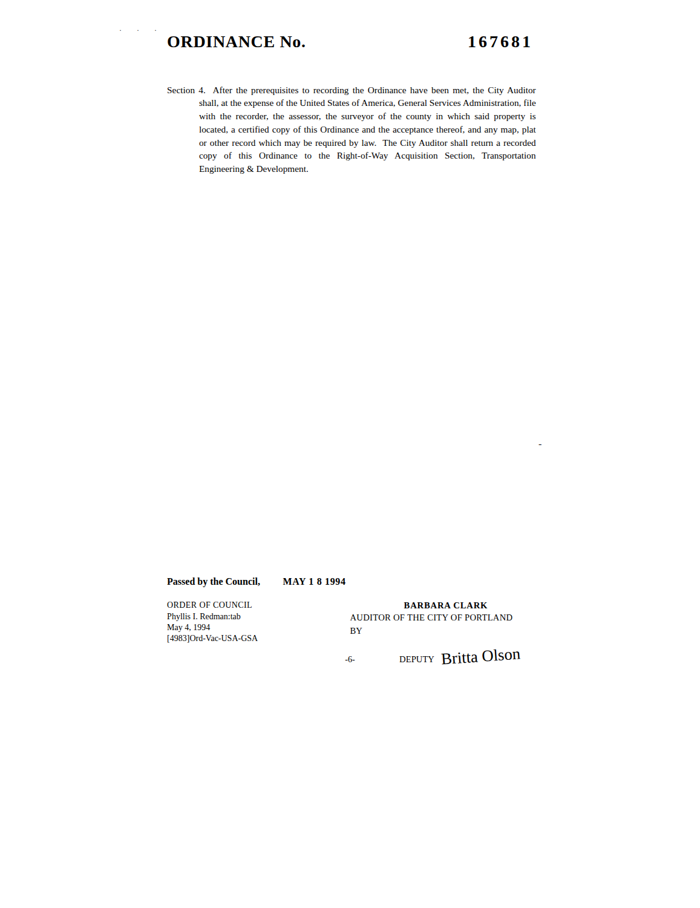. . .
ORDINANCE No.
167681
Section 4. After the prerequisites to recording the Ordinance have been met, the City Auditor shall, at the expense of the United States of America, General Services Administration, file with the recorder, the assessor, the surveyor of the county in which said property is located, a certified copy of this Ordinance and the acceptance thereof, and any map, plat or other record which may be required by law. The City Auditor shall return a recorded copy of this Ordinance to the Right-of-Way Acquisition Section, Transportation Engineering & Development.
-
Passed by the Council, MAY 1 8 1994
ORDER OF COUNCIL
Phyllis I. Redman:tab
May 4, 1994
[4983]Ord-Vac-USA-GSA
BARBARA CLARK
AUDITOR OF THE CITY OF PORTLAND
BY
DEPUTY Britta Olson
-6-